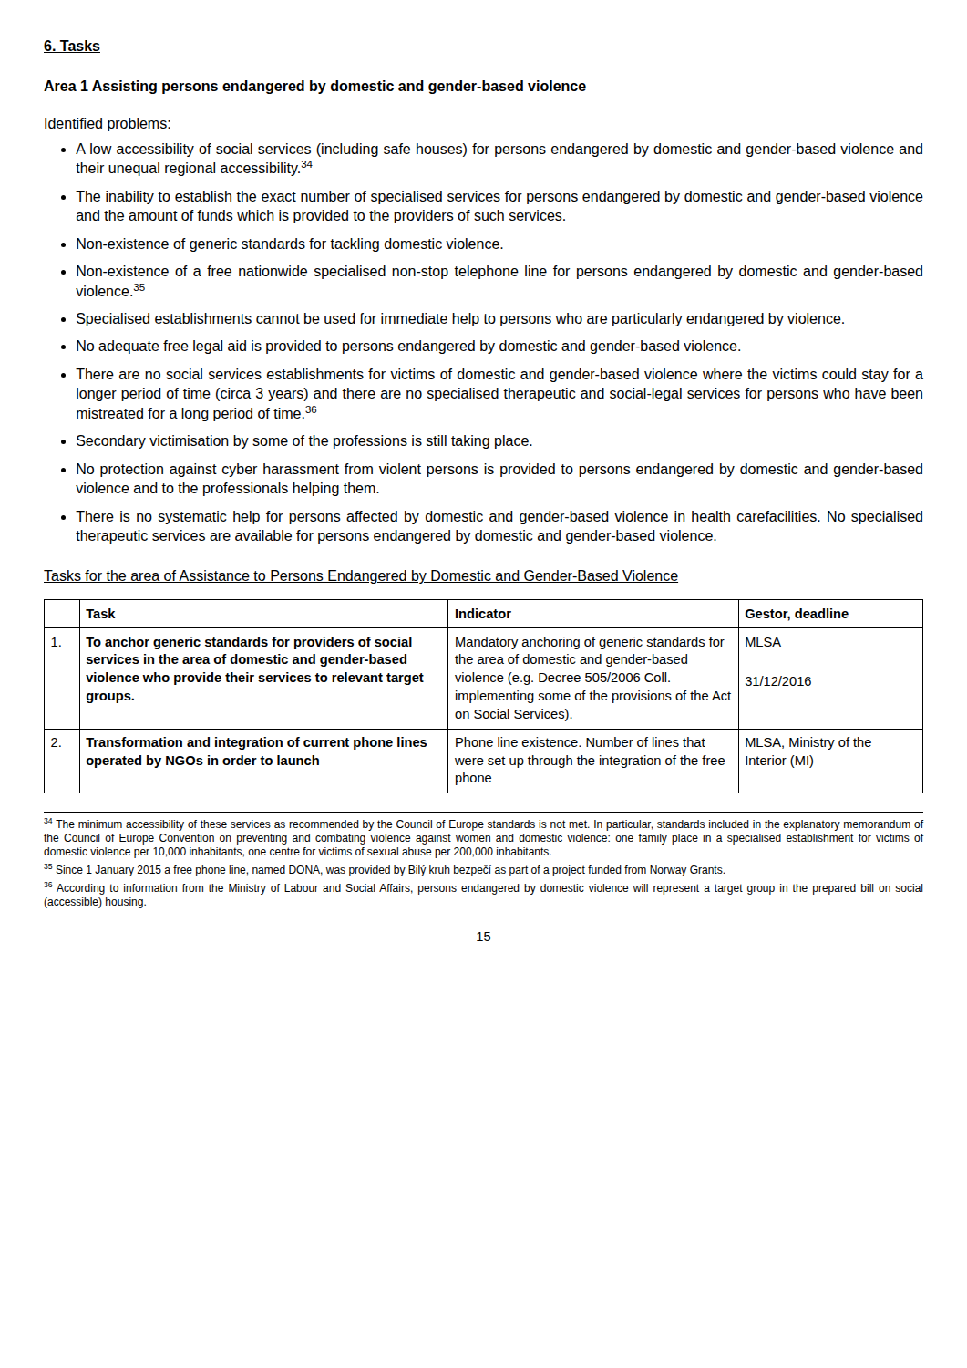6. Tasks
Area 1 Assisting persons endangered by domestic and gender-based violence
Identified problems:
A low accessibility of social services (including safe houses) for persons endangered by domestic and gender-based violence and their unequal regional accessibility.34
The inability to establish the exact number of specialised services for persons endangered by domestic and gender-based violence and the amount of funds which is provided to the providers of such services.
Non-existence of generic standards for tackling domestic violence.
Non-existence of a free nationwide specialised non-stop telephone line for persons endangered by domestic and gender-based violence.35
Specialised establishments cannot be used for immediate help to persons who are particularly endangered by violence.
No adequate free legal aid is provided to persons endangered by domestic and gender-based violence.
There are no social services establishments for victims of domestic and gender-based violence where the victims could stay for a longer period of time (circa 3 years) and there are no specialised therapeutic and social-legal services for persons who have been mistreated for a long period of time.36
Secondary victimisation by some of the professions is still taking place.
No protection against cyber harassment from violent persons is provided to persons endangered by domestic and gender-based violence and to the professionals helping them.
There is no systematic help for persons affected by domestic and gender-based violence in health carefacilities. No specialised therapeutic services are available for persons endangered by domestic and gender-based violence.
Tasks for the area of Assistance to Persons Endangered by Domestic and Gender-Based Violence
| | Task | Indicator | Gestor, deadline |
| --- | --- | --- | --- |
| 1. | To anchor generic standards for providers of social services in the area of domestic and gender-based violence who provide their services to relevant target groups. | Mandatory anchoring of generic standards for the area of domestic and gender-based violence (e.g. Decree 505/2006 Coll. implementing some of the provisions of the Act on Social Services). | MLSA 31/12/2016 |
| 2. | Transformation and integration of current phone lines operated by NGOs in order to launch | Phone line existence. Number of lines that were set up through the integration of the free phone | MLSA, Ministry of the Interior (MI) |
34 The minimum accessibility of these services as recommended by the Council of Europe standards is not met. In particular, standards included in the explanatory memorandum of the Council of Europe Convention on preventing and combating violence against women and domestic violence: one family place in a specialised establishment for victims of domestic violence per 10,000 inhabitants, one centre for victims of sexual abuse per 200,000 inhabitants.
35 Since 1 January 2015 a free phone line, named DONA, was provided by Bilý kruh bezpečí as part of a project funded from Norway Grants.
36 According to information from the Ministry of Labour and Social Affairs, persons endangered by domestic violence will represent a target group in the prepared bill on social (accessible) housing.
15